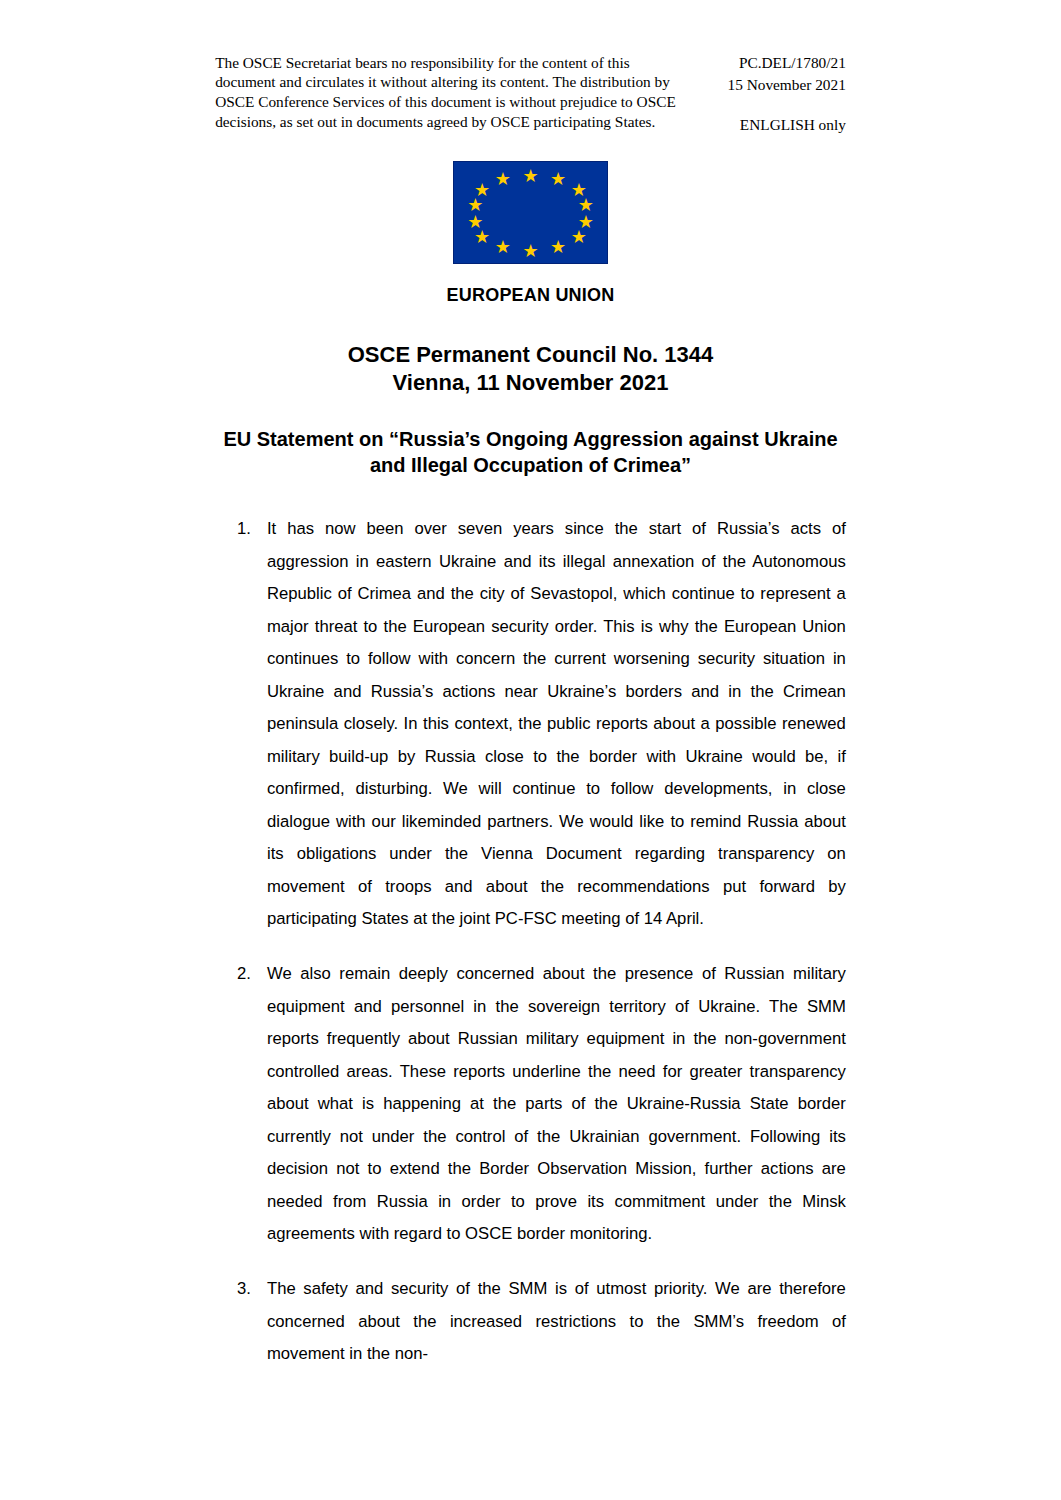The OSCE Secretariat bears no responsibility for the content of this document and circulates it without altering its content. The distribution by OSCE Conference Services of this document is without prejudice to OSCE decisions, as set out in documents agreed by OSCE participating States.
PC.DEL/1780/21
15 November 2021
ENLGLISH only
★ ★ ★ ★ ★ ★ ★ ★ ★ ★ ★ ★ ★ ★
EUROPEAN UNION
OSCE Permanent Council No. 1344
Vienna, 11 November 2021
EU Statement on “Russia’s Ongoing Aggression against Ukraine
and Illegal Occupation of Crimea”
It has now been over seven years since the start of Russia’s acts of aggression in eastern Ukraine and its illegal annexation of the Autonomous Republic of Crimea and the city of Sevastopol, which continue to represent a major threat to the European security order. This is why the European Union continues to follow with concern the current worsening security situation in Ukraine and Russia’s actions near Ukraine’s borders and in the Crimean peninsula closely. In this context, the public reports about a possible renewed military build-up by Russia close to the border with Ukraine would be, if confirmed, disturbing. We will continue to follow developments, in close dialogue with our likeminded partners. We would like to remind Russia about its obligations under the Vienna Document regarding transparency on movement of troops and about the recommendations put forward by participating States at the joint PC-FSC meeting of 14 April.
We also remain deeply concerned about the presence of Russian military equipment and personnel in the sovereign territory of Ukraine. The SMM reports frequently about Russian military equipment in the non-government controlled areas. These reports underline the need for greater transparency about what is happening at the parts of the Ukraine-Russia State border currently not under the control of the Ukrainian government. Following its decision not to extend the Border Observation Mission, further actions are needed from Russia in order to prove its commitment under the Minsk agreements with regard to OSCE border monitoring.
The safety and security of the SMM is of utmost priority. We are therefore concerned about the increased restrictions to the SMM’s freedom of movement in the non-